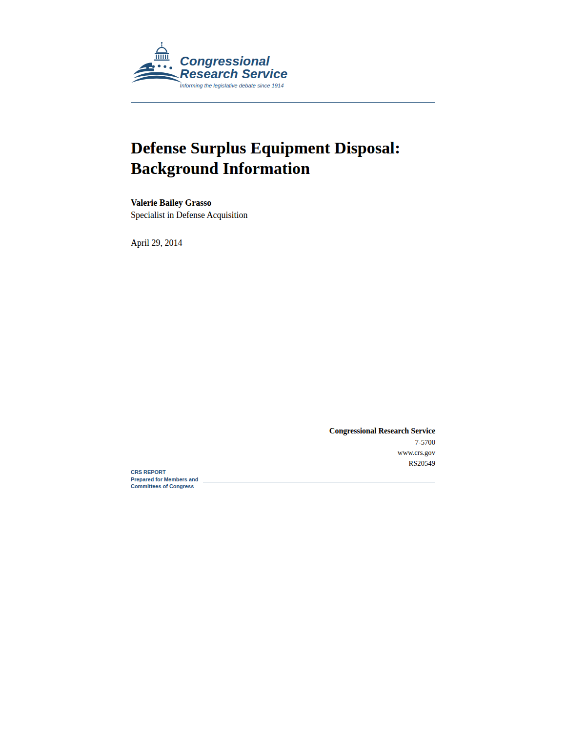Congressional Research Service Informing the legislative debate since 1914
Defense Surplus Equipment Disposal:
Background Information
Valerie Bailey Grasso
Specialist in Defense Acquisition
April 29, 2014
Congressional Research Service
7-5700
www.crs.gov
RS20549
CRS REPORT
Prepared for Members and
Committees of Congress